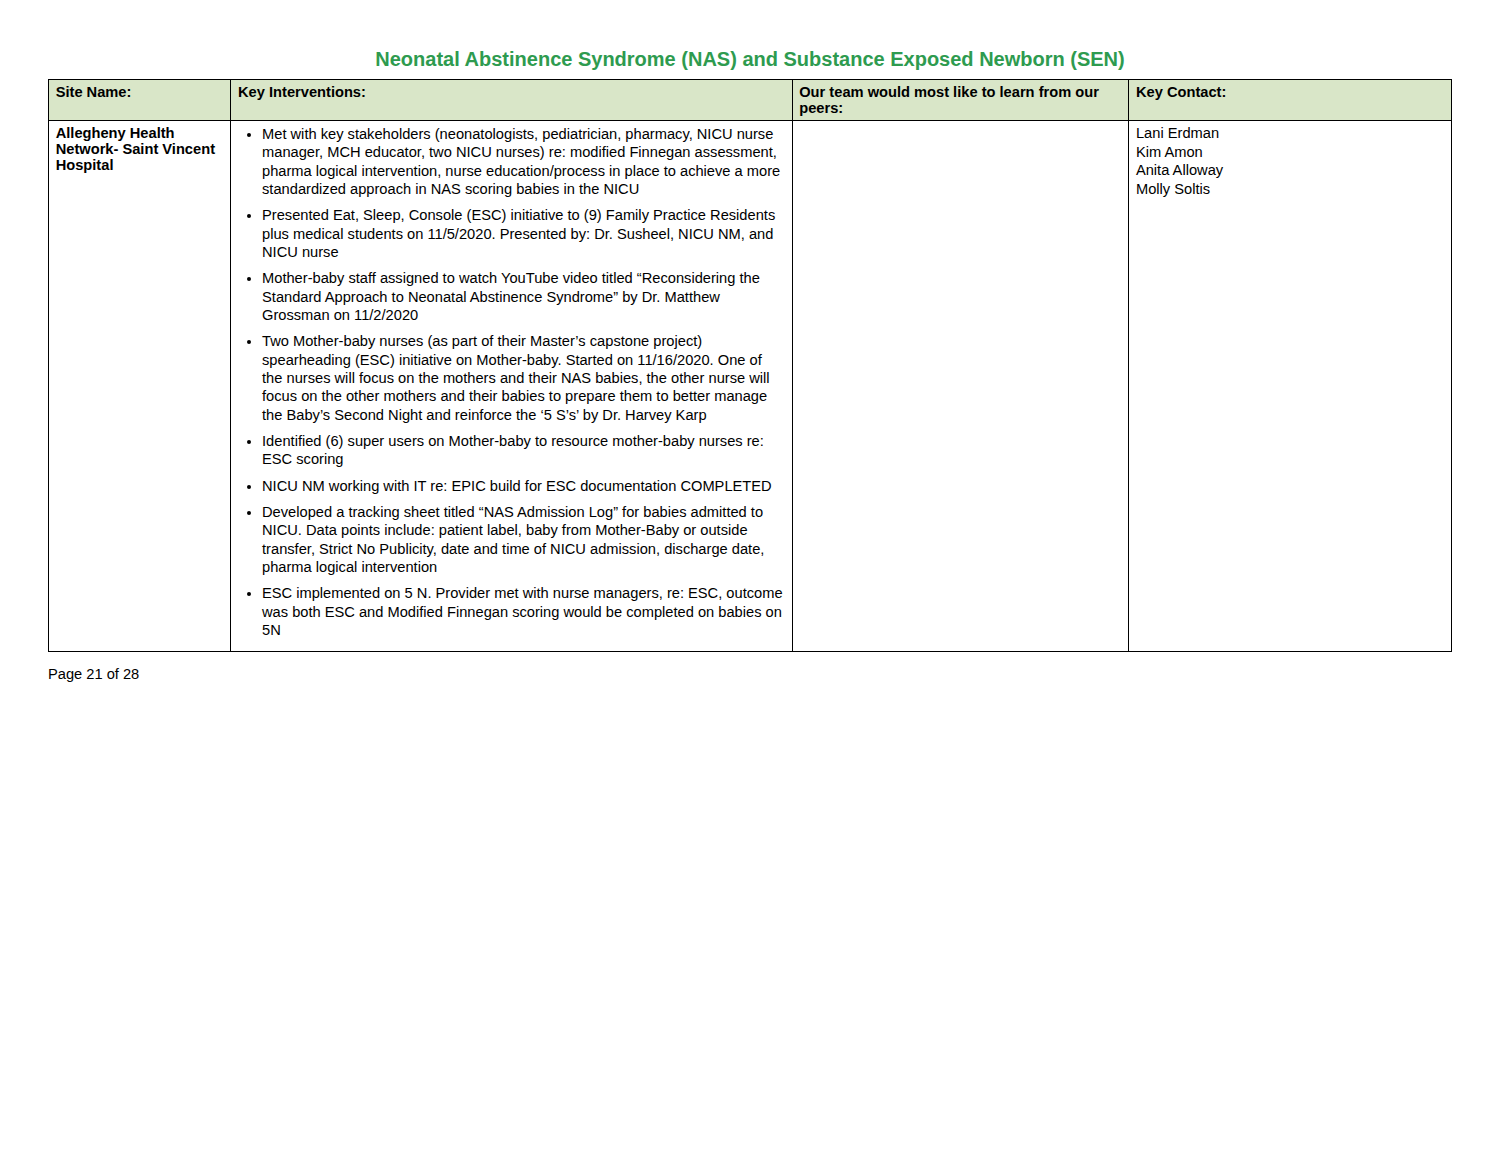Neonatal Abstinence Syndrome (NAS) and Substance Exposed Newborn (SEN)
| Site Name: | Key Interventions: | Our team would most like to learn from our peers: | Key Contact: |
| --- | --- | --- | --- |
| Allegheny Health Network- Saint Vincent Hospital | Met with key stakeholders (neonatologists, pediatrician, pharmacy, NICU nurse manager, MCH educator, two NICU nurses) re: modified Finnegan assessment, pharma logical intervention, nurse education/process in place to achieve a more standardized approach in NAS scoring babies in the NICU Presented Eat, Sleep, Console (ESC) initiative to (9) Family Practice Residents plus medical students on 11/5/2020. Presented by: Dr. Susheel, NICU NM, and NICU nurse Mother-baby staff assigned to watch YouTube video titled “Reconsidering the Standard Approach to Neonatal Abstinence Syndrome” by Dr. Matthew Grossman on 11/2/2020 Two Mother-baby nurses (as part of their Master’s capstone project) spearheading (ESC) initiative on Mother-baby. Started on 11/16/2020. One of the nurses will focus on the mothers and their NAS babies, the other nurse will focus on the other mothers and their babies to prepare them to better manage the Baby’s Second Night and reinforce the ‘5 S’s’ by Dr. Harvey Karp Identified (6) super users on Mother-baby to resource mother-baby nurses re: ESC scoring NICU NM working with IT re: EPIC build for ESC documentation COMPLETED Developed a tracking sheet titled “NAS Admission Log” for babies admitted to NICU. Data points include: patient label, baby from Mother-Baby or outside transfer, Strict No Publicity, date and time of NICU admission, discharge date, pharma logical intervention ESC implemented on 5 N. Provider met with nurse managers, re: ESC, outcome was both ESC and Modified Finnegan scoring would be completed on babies on 5N | | Lani Erdman Kim Amon Anita Alloway Molly Soltis |
Page 21 of 28